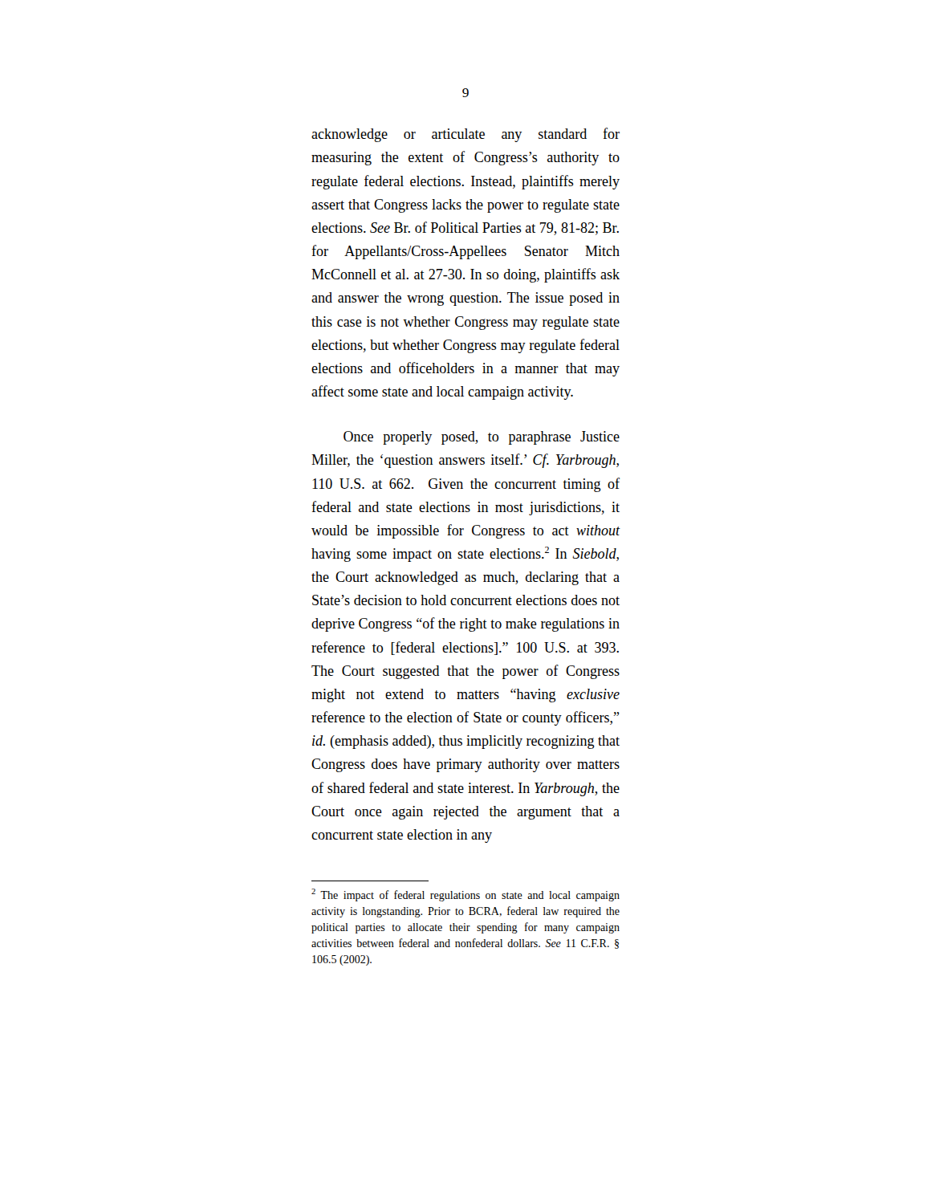9
acknowledge or articulate any standard for measuring the extent of Congress’s authority to regulate federal elections. Instead, plaintiffs merely assert that Congress lacks the power to regulate state elections. See Br. of Political Parties at 79, 81-82; Br. for Appellants/Cross-Appellees Senator Mitch McConnell et al. at 27-30. In so doing, plaintiffs ask and answer the wrong question. The issue posed in this case is not whether Congress may regulate state elections, but whether Congress may regulate federal elections and officeholders in a manner that may affect some state and local campaign activity.
Once properly posed, to paraphrase Justice Miller, the ‘question answers itself.’ Cf. Yarbrough, 110 U.S. at 662. Given the concurrent timing of federal and state elections in most jurisdictions, it would be impossible for Congress to act without having some impact on state elections.2 In Siebold, the Court acknowledged as much, declaring that a State’s decision to hold concurrent elections does not deprive Congress “of the right to make regulations in reference to [federal elections].” 100 U.S. at 393. The Court suggested that the power of Congress might not extend to matters “having exclusive reference to the election of State or county officers,” id. (emphasis added), thus implicitly recognizing that Congress does have primary authority over matters of shared federal and state interest. In Yarbrough, the Court once again rejected the argument that a concurrent state election in any
2 The impact of federal regulations on state and local campaign activity is longstanding. Prior to BCRA, federal law required the political parties to allocate their spending for many campaign activities between federal and nonfederal dollars. See 11 C.F.R. § 106.5 (2002).